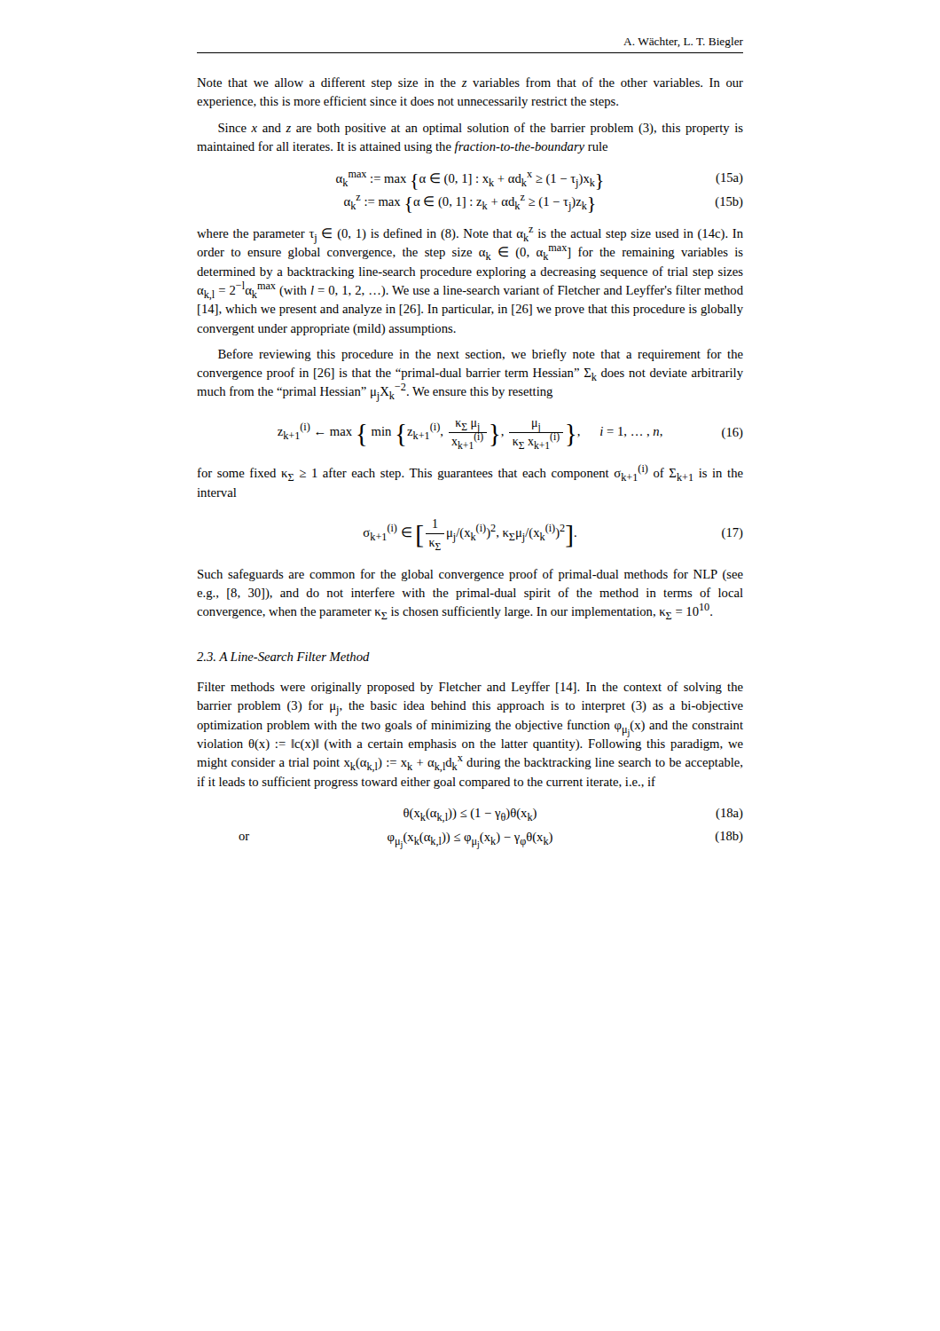A. Wächter, L. T. Biegler
Note that we allow a different step size in the z variables from that of the other variables. In our experience, this is more efficient since it does not unnecessarily restrict the steps.
Since x and z are both positive at an optimal solution of the barrier problem (3), this property is maintained for all iterates. It is attained using the fraction-to-the-boundary rule
αkmax := max {α ∈ (0, 1] : xk + αdkx ≥ (1 − τj)xk} (15a)
αkz := max {α ∈ (0, 1] : zk + αdkz ≥ (1 − τj)zk} (15b)
where the parameter τj ∈ (0, 1) is defined in (8). Note that αkz is the actual step size used in (14c). In order to ensure global convergence, the step size αk ∈ (0, αkmax] for the remaining variables is determined by a backtracking line-search procedure exploring a decreasing sequence of trial step sizes αk,l = 2−lαkmax (with l = 0, 1, 2, …). We use a line-search variant of Fletcher and Leyffer's filter method [14], which we present and analyze in [26]. In particular, in [26] we prove that this procedure is globally convergent under appropriate (mild) assumptions.
Before reviewing this procedure in the next section, we briefly note that a requirement for the convergence proof in [26] is that the “primal-dual barrier term Hessian” Σk does not deviate arbitrarily much from the “primal Hessian” μjXk−2. We ensure this by resetting
zk+1(i) ← max { min {zk+1(i), κΣ μj xk+1(i)}, μj κΣ xk+1(i)}, i = 1, … , n, (16)
for some fixed κΣ ≥ 1 after each step. This guarantees that each component σk+1(i) of Σk+1 is in the interval
σk+1(i) ∈ [1 κΣμj/(xk(i))2, κΣμj/(xk(i))2]. (17)
Such safeguards are common for the global convergence proof of primal-dual methods for NLP (see e.g., [8, 30]), and do not interfere with the primal-dual spirit of the method in terms of local convergence, when the parameter κΣ is chosen sufficiently large. In our implementation, κΣ = 1010.
2.3. A Line-Search Filter Method
Filter methods were originally proposed by Fletcher and Leyffer [14]. In the context of solving the barrier problem (3) for μj, the basic idea behind this approach is to interpret (3) as a bi-objective optimization problem with the two goals of minimizing the objective function φμj(x) and the constraint violation θ(x) := ‖c(x)‖ (with a certain emphasis on the latter quantity). Following this paradigm, we might consider a trial point xk(αk,l) := xk + αk,ldkx during the backtracking line search to be acceptable, if it leads to sufficient progress toward either goal compared to the current iterate, i.e., if
θ(xk(αk,l)) ≤ (1 − γθ)θ(xk) (18a)
or φμj(xk(αk,l)) ≤ φμj(xk) − γφθ(xk) (18b)